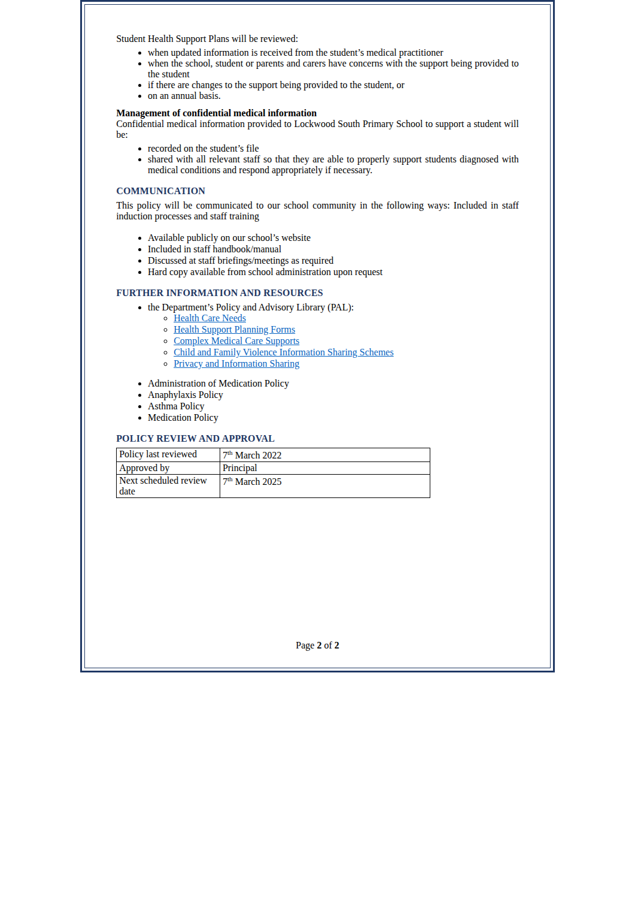Student Health Support Plans will be reviewed:
when updated information is received from the student’s medical practitioner
when the school, student or parents and carers have concerns with the support being provided to the student
if there are changes to the support being provided to the student, or
on an annual basis.
Management of confidential medical information
Confidential medical information provided to Lockwood South Primary School to support a student will be:
recorded on the student’s file
shared with all relevant staff so that they are able to properly support students diagnosed with medical conditions and respond appropriately if necessary.
COMMUNICATION
This policy will be communicated to our school community in the following ways: Included in staff induction processes and staff training
Available publicly on our school’s website
Included in staff handbook/manual
Discussed at staff briefings/meetings as required
Hard copy available from school administration upon request
FURTHER INFORMATION AND RESOURCES
the Department’s Policy and Advisory Library (PAL):
Health Care Needs
Health Support Planning Forms
Complex Medical Care Supports
Child and Family Violence Information Sharing Schemes
Privacy and Information Sharing
Administration of Medication Policy
Anaphylaxis Policy
Asthma Policy
Medication Policy
POLICY REVIEW AND APPROVAL
| Policy last reviewed | 7 th March 2022 |
| Approved by | Principal |
| Next scheduled review date | 7 th March 2025 |
Page 2 of 2